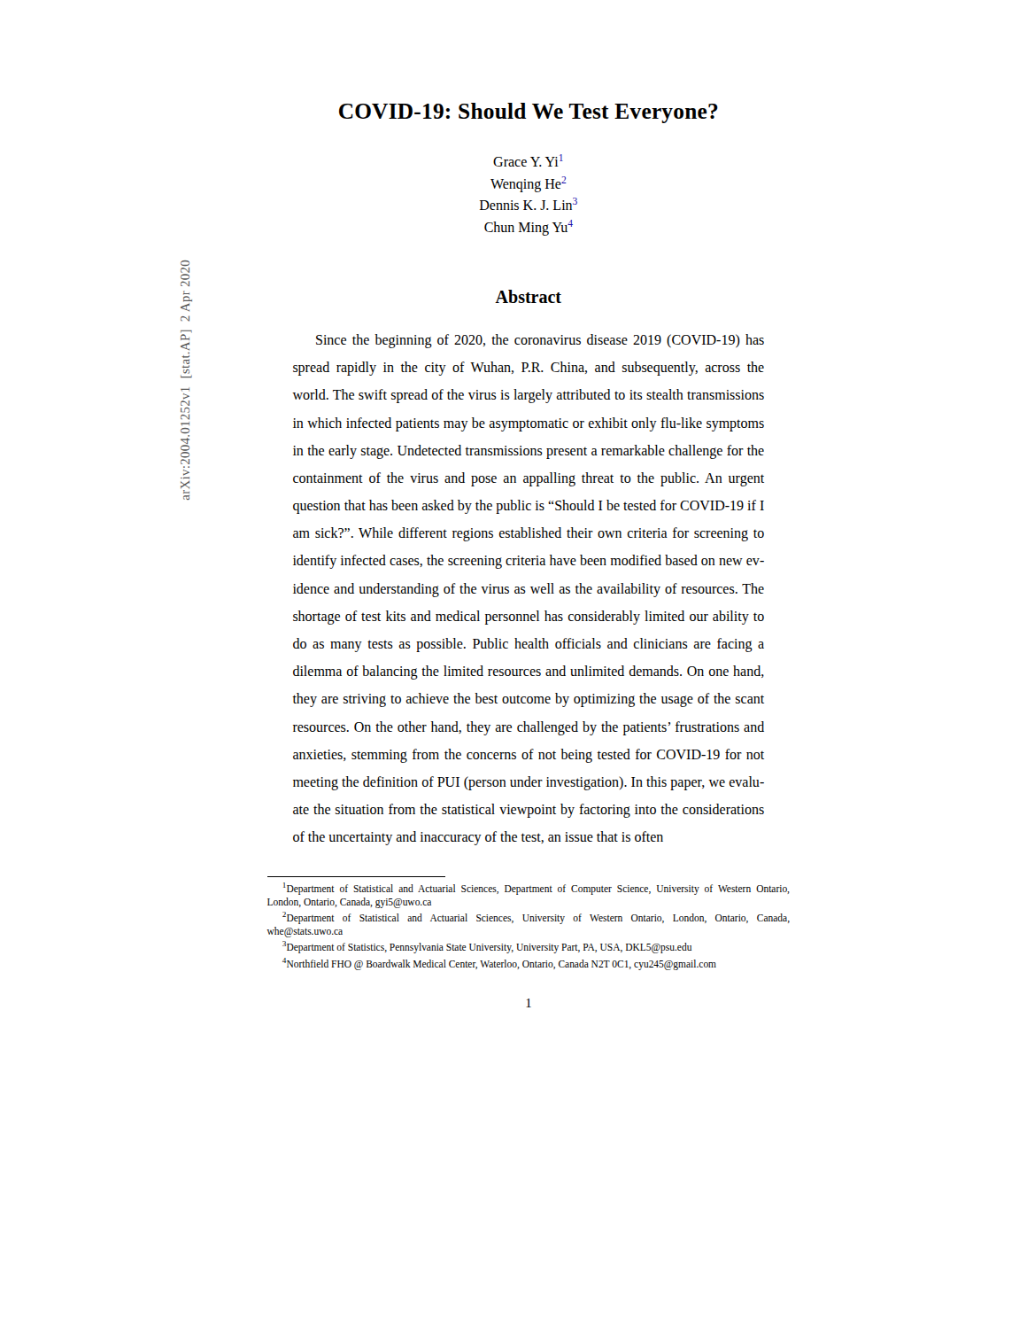arXiv:2004.01252v1 [stat.AP] 2 Apr 2020
COVID-19: Should We Test Everyone?
Grace Y. Yi1
Wenqing He2
Dennis K. J. Lin3
Chun Ming Yu4
Abstract
Since the beginning of 2020, the coronavirus disease 2019 (COVID-19) has spread rapidly in the city of Wuhan, P.R. China, and subsequently, across the world. The swift spread of the virus is largely attributed to its stealth transmissions in which infected patients may be asymptomatic or exhibit only flu-like symptoms in the early stage. Undetected transmissions present a remarkable challenge for the containment of the virus and pose an appalling threat to the public. An urgent question that has been asked by the public is “Should I be tested for COVID-19 if I am sick?”. While different regions established their own criteria for screening to identify infected cases, the screening criteria have been modified based on new evidence and understanding of the virus as well as the availability of resources. The shortage of test kits and medical personnel has considerably limited our ability to do as many tests as possible. Public health officials and clinicians are facing a dilemma of balancing the limited resources and unlimited demands. On one hand, they are striving to achieve the best outcome by optimizing the usage of the scant resources. On the other hand, they are challenged by the patients’ frustrations and anxieties, stemming from the concerns of not being tested for COVID-19 for not meeting the definition of PUI (person under investigation). In this paper, we evaluate the situation from the statistical viewpoint by factoring into the considerations of the uncertainty and inaccuracy of the test, an issue that is often
1Department of Statistical and Actuarial Sciences, Department of Computer Science, University of Western Ontario, London, Ontario, Canada, gyi5@uwo.ca
2Department of Statistical and Actuarial Sciences, University of Western Ontario, London, Ontario, Canada, whe@stats.uwo.ca
3Department of Statistics, Pennsylvania State University, University Part, PA, USA, DKL5@psu.edu
4Northfield FHO @ Boardwalk Medical Center, Waterloo, Ontario, Canada N2T 0C1, cyu245@gmail.com
1